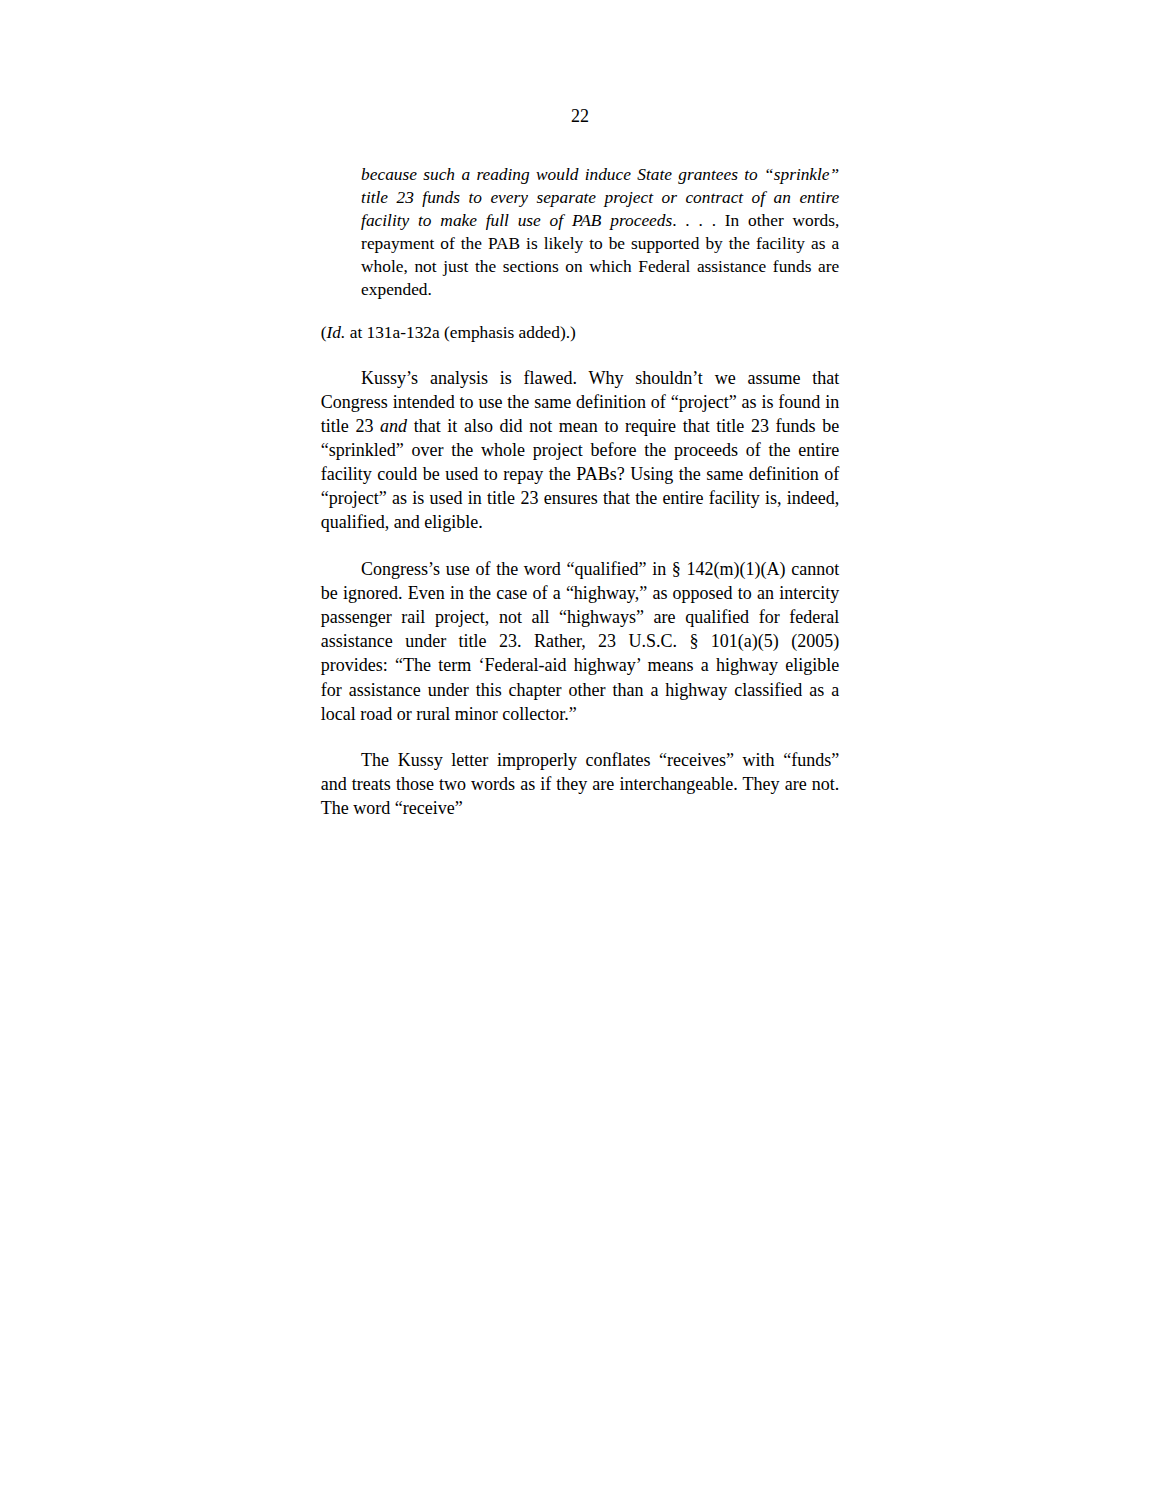22
because such a reading would induce State grantees to “sprinkle” title 23 funds to every separate project or contract of an entire facility to make full use of PAB proceeds. . . . In other words, repayment of the PAB is likely to be supported by the facility as a whole, not just the sections on which Federal assistance funds are expended.
(Id. at 131a-132a (emphasis added).)
Kussy’s analysis is flawed. Why shouldn’t we assume that Congress intended to use the same definition of “project” as is found in title 23 and that it also did not mean to require that title 23 funds be “sprinkled” over the whole project before the proceeds of the entire facility could be used to repay the PABs? Using the same definition of “project” as is used in title 23 ensures that the entire facility is, indeed, qualified, and eligible.
Congress’s use of the word “qualified” in § 142(m)(1)(A) cannot be ignored. Even in the case of a “highway,” as opposed to an intercity passenger rail project, not all “highways” are qualified for federal assistance under title 23. Rather, 23 U.S.C. § 101(a)(5) (2005) provides: “The term ‘Federal-aid highway’ means a highway eligible for assistance under this chapter other than a highway classified as a local road or rural minor collector.”
The Kussy letter improperly conflates “receives” with “funds” and treats those two words as if they are interchangeable. They are not. The word “receive”